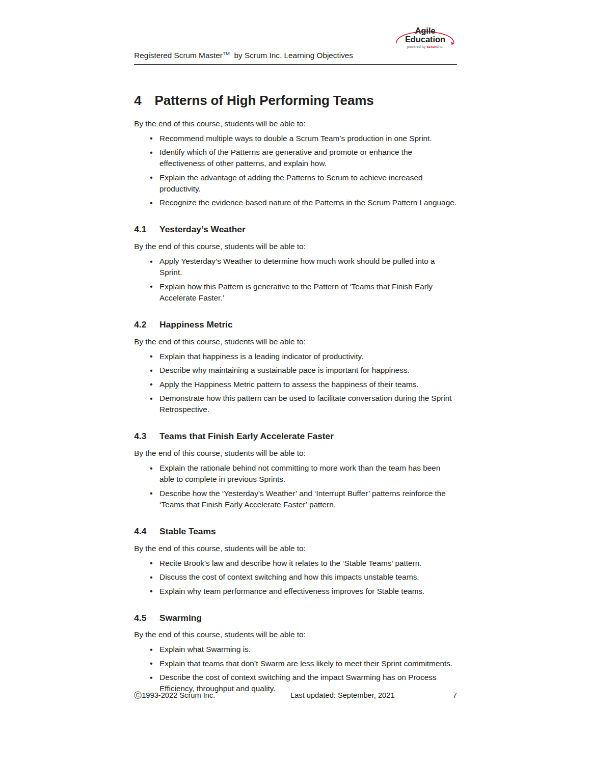Agile
Education
powered by scruminc.
Registered Scrum MasterTM by Scrum Inc. Learning Objectives
4 Patterns of High Performing Teams
By the end of this course, students will be able to:
Recommend multiple ways to double a Scrum Team’s production in one Sprint.
Identify which of the Patterns are generative and promote or enhance the effectiveness of other patterns, and explain how.
Explain the advantage of adding the Patterns to Scrum to achieve increased productivity.
Recognize the evidence-based nature of the Patterns in the Scrum Pattern Language.
4.1 Yesterday’s Weather
By the end of this course, students will be able to:
Apply Yesterday’s Weather to determine how much work should be pulled into a Sprint.
Explain how this Pattern is generative to the Pattern of ‘Teams that Finish Early Accelerate Faster.’
4.2 Happiness Metric
By the end of this course, students will be able to:
Explain that happiness is a leading indicator of productivity.
Describe why maintaining a sustainable pace is important for happiness.
Apply the Happiness Metric pattern to assess the happiness of their teams.
Demonstrate how this pattern can be used to facilitate conversation during the Sprint Retrospective.
4.3 Teams that Finish Early Accelerate Faster
By the end of this course, students will be able to:
Explain the rationale behind not committing to more work than the team has been able to complete in previous Sprints.
Describe how the ‘Yesterday’s Weather’ and ‘Interrupt Buffer’ patterns reinforce the ‘Teams that Finish Early Accelerate Faster’ pattern.
4.4 Stable Teams
By the end of this course, students will be able to:
Recite Brook’s law and describe how it relates to the ‘Stable Teams’ pattern.
Discuss the cost of context switching and how this impacts unstable teams.
Explain why team performance and effectiveness improves for Stable teams.
4.5 Swarming
By the end of this course, students will be able to:
Explain what Swarming is.
Explain that teams that don’t Swarm are less likely to meet their Sprint commitments.
Describe the cost of context switching and the impact Swarming has on Process Efficiency, throughput and quality.
Ⓒ1993-2022 Scrum Inc. Last updated: September, 2021 7